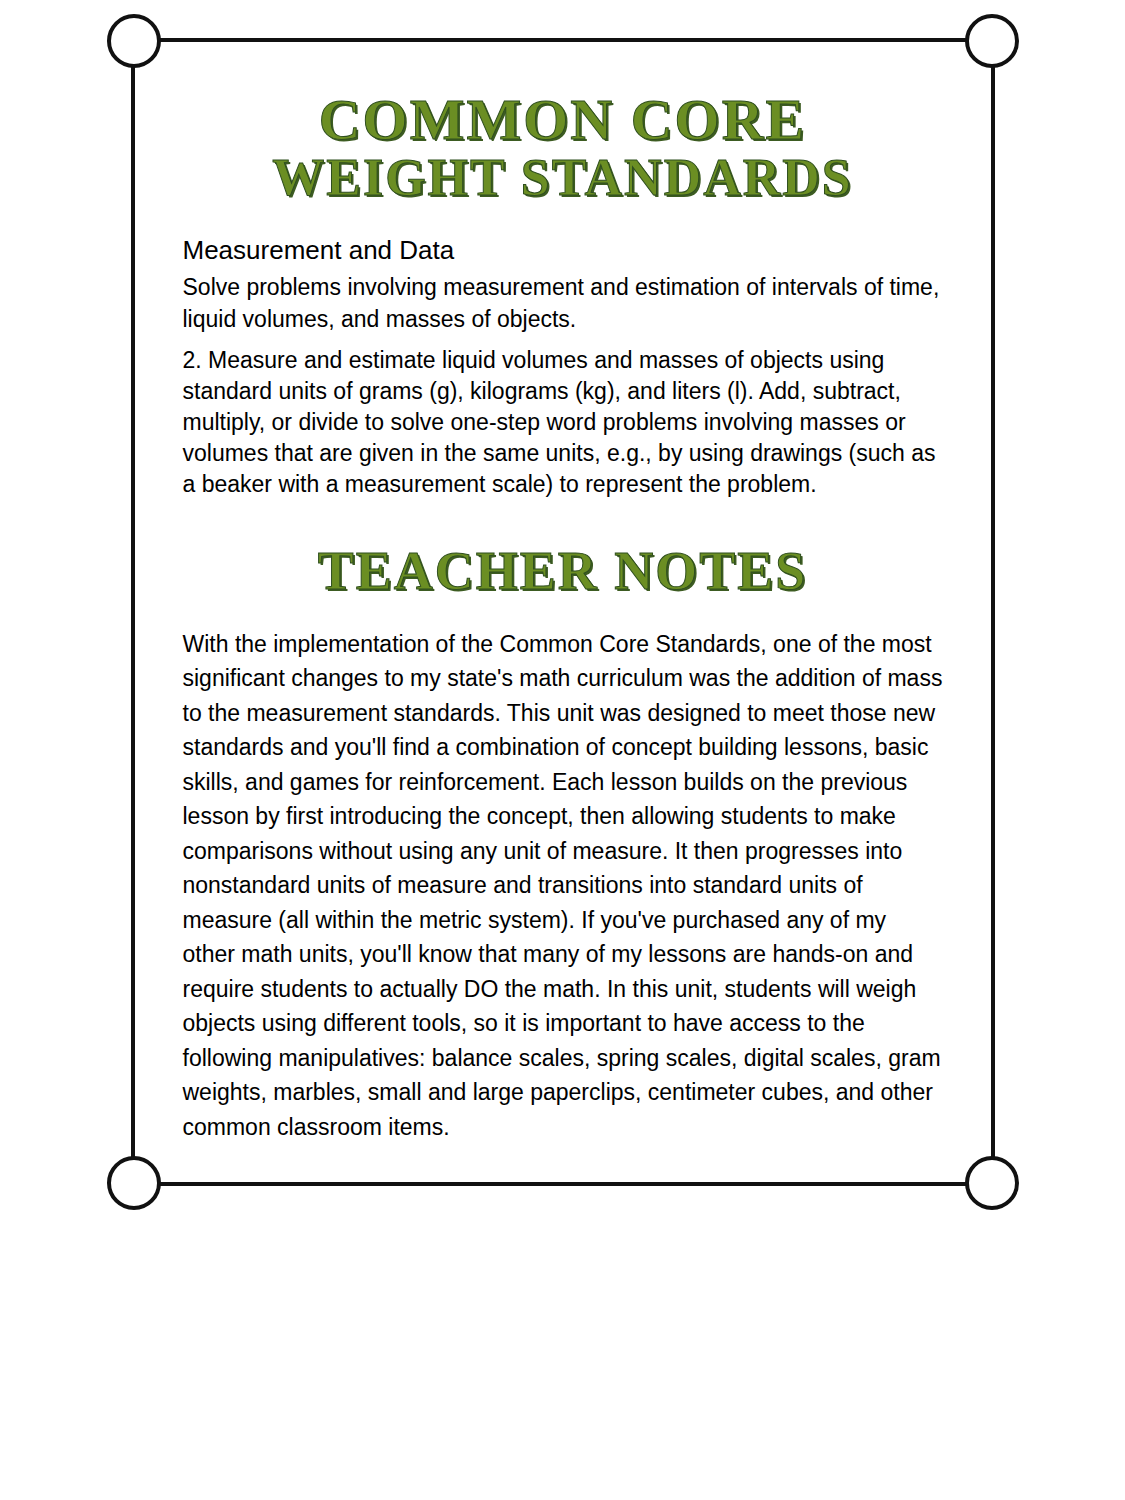Common Core
Weight Standards
Measurement and Data
Solve problems involving measurement and estimation of intervals of time, liquid volumes, and masses of objects.
2. Measure and estimate liquid volumes and masses of objects using standard units of grams (g), kilograms (kg), and liters (l). Add, subtract, multiply, or divide to solve one-step word problems involving masses or volumes that are given in the same units, e.g., by using drawings (such as a beaker with a measurement scale) to represent the problem.
Teacher Notes
With the implementation of the Common Core Standards, one of the most significant changes to my state's math curriculum was the addition of mass to the measurement standards. This unit was designed to meet those new standards and you'll find a combination of concept building lessons, basic skills, and games for reinforcement. Each lesson builds on the previous lesson by first introducing the concept, then allowing students to make comparisons without using any unit of measure. It then progresses into nonstandard units of measure and transitions into standard units of measure (all within the metric system). If you've purchased any of my other math units, you'll know that many of my lessons are hands-on and require students to actually DO the math. In this unit, students will weigh objects using different tools, so it is important to have access to the following manipulatives: balance scales, spring scales, digital scales, gram weights, marbles, small and large paperclips, centimeter cubes, and other common classroom items.